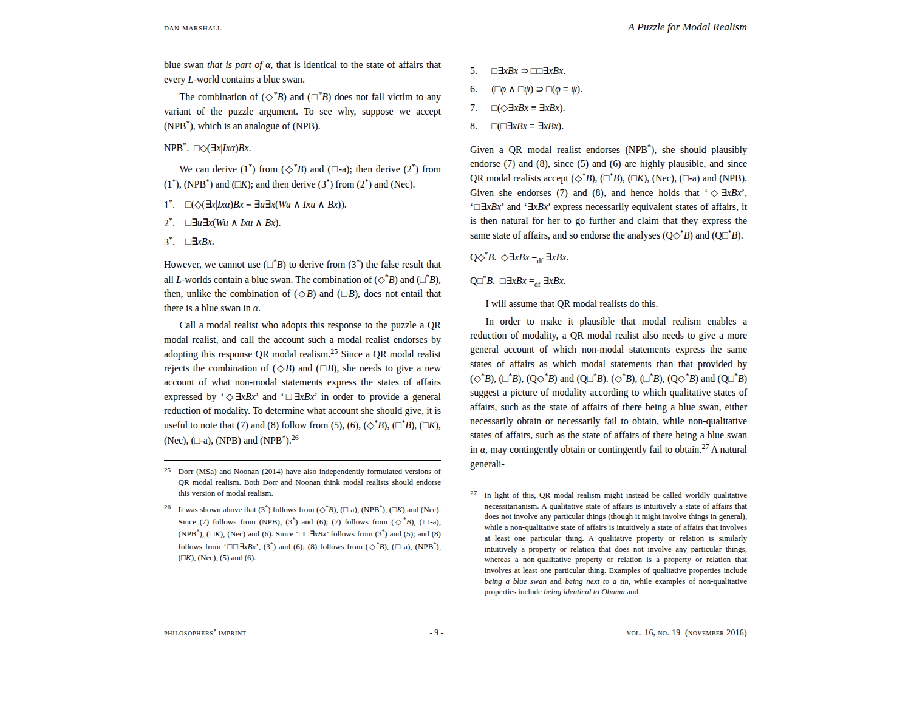dan marshall A Puzzle for Modal Realism
blue swan that is part of α, that is identical to the state of affairs that every L-world contains a blue swan.
The combination of (◇*B) and (□*B) does not fall victim to any variant of the puzzle argument. To see why, suppose we accept (NPB*), which is an analogue of (NPB).
NPB*. □◇(∃x|Ixα)Bx.
We can derive (1*) from (◇*B) and (□-a); then derive (2*) from (1*), (NPB*) and (□K); and then derive (3*) from (2*) and (Nec).
1*.□(◇(∃x|Ixα)Bx ≡ ∃u∃x(Wu ∧ Ixu ∧ Bx)).
2*.□∃u∃x(Wu ∧ Ixu ∧ Bx).
3*.□∃xBx.
However, we cannot use (□*B) to derive from (3*) the false result that all L-worlds contain a blue swan. The combination of (◇*B) and (□*B), then, unlike the combination of (◇B) and (□B), does not entail that there is a blue swan in α.
Call a modal realist who adopts this response to the puzzle a QR modal realist, and call the account such a modal realist endorses by adopting this response QR modal realism.25 Since a QR modal realist rejects the combination of (◇B) and (□B), she needs to give a new account of what non-modal statements express the states of affairs expressed by ‘◇∃xBx’ and ‘□∃xBx’ in order to provide a general reduction of modality. To determine what account she should give, it is useful to note that (7) and (8) follow from (5), (6), (◇*B), (□*B), (□K), (Nec), (□-a), (NPB) and (NPB*).26
25 Dorr (MSa) and Noonan (2014) have also independently formulated versions of QR modal realism. Both Dorr and Noonan think modal realists should endorse this version of modal realism.
26 It was shown above that (3*) follows from (◇*B), (□-a), (NPB*), (□K) and (Nec). Since (7) follows from (NPB), (3*) and (6); (7) follows from (◇*B), (□-a), (NPB*), (□K), (Nec) and (6). Since ‘□□∃xBx’ follows from (3*) and (5); and (8) follows from ‘□□∃xBx’, (3*) and (6); (8) follows from (◇*B), (□-a), (NPB*), (□K), (Nec), (5) and (6).
□∃xBx ⊃ □□∃xBx.
(□φ ∧ □ψ) ⊃ □(φ ≡ ψ).
□(◇∃xBx ≡ ∃xBx).
□(□∃xBx ≡ ∃xBx).
Given a QR modal realist endorses (NPB*), she should plausibly endorse (7) and (8), since (5) and (6) are highly plausible, and since QR modal realists accept (◇*B), (□*B), (□K), (Nec), (□-a) and (NPB). Given she endorses (7) and (8), and hence holds that ‘◇∃xBx’, ‘□∃xBx’ and ‘∃xBx’ express necessarily equivalent states of affairs, it is then natural for her to go further and claim that they express the same state of affairs, and so endorse the analyses (Q◇*B) and (Q□*B).
Q◇*B. ◇∃xBx =df ∃xBx.
Q□*B. □∃xBx =df ∃xBx.
I will assume that QR modal realists do this.
In order to make it plausible that modal realism enables a reduction of modality, a QR modal realist also needs to give a more general account of which non-modal statements express the same states of affairs as which modal statements than that provided by (◇*B), (□*B), (Q◇*B) and (Q□*B). (◇*B), (□*B), (Q◇*B) and (Q□*B) suggest a picture of modality according to which qualitative states of affairs, such as the state of affairs of there being a blue swan, either necessarily obtain or necessarily fail to obtain, while non-qualitative states of affairs, such as the state of affairs of there being a blue swan in α, may contingently obtain or contingently fail to obtain.27 A natural generali-
27 In light of this, QR modal realism might instead be called worldly qualitative necessitarianism. A qualitative state of affairs is intuitively a state of affairs that does not involve any particular things (though it might involve things in general), while a non-qualitative state of affairs is intuitively a state of affairs that involves at least one particular thing. A qualitative property or relation is similarly intuitively a property or relation that does not involve any particular things, whereas a non-qualitative property or relation is a property or relation that involves at least one particular thing. Examples of qualitative properties include being a blue swan and being next to a tin, while examples of non-qualitative properties include being identical to Obama and
philosophers’ imprint - 9 - vol. 16, no. 19 (november 2016)